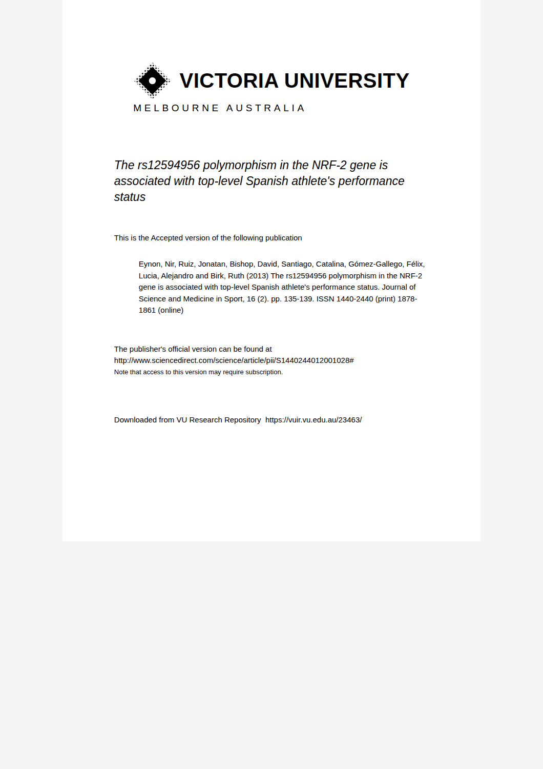VICTORIA UNIVERSITY
MELBOURNE AUSTRALIA
The rs12594956 polymorphism in the NRF-2 gene is associated with top-level Spanish athlete's performance status
This is the Accepted version of the following publication
Eynon, Nir, Ruiz, Jonatan, Bishop, David, Santiago, Catalina, Gómez-Gallego, Félix, Lucia, Alejandro and Birk, Ruth (2013) The rs12594956 polymorphism in the NRF-2 gene is associated with top-level Spanish athlete's performance status. Journal of Science and Medicine in Sport, 16 (2). pp. 135-139. ISSN 1440-2440 (print) 1878-1861 (online)
The publisher's official version can be found at
http://www.sciencedirect.com/science/article/pii/S1440244012001028#
Note that access to this version may require subscription.
Downloaded from VU Research Repository https://vuir.vu.edu.au/23463/